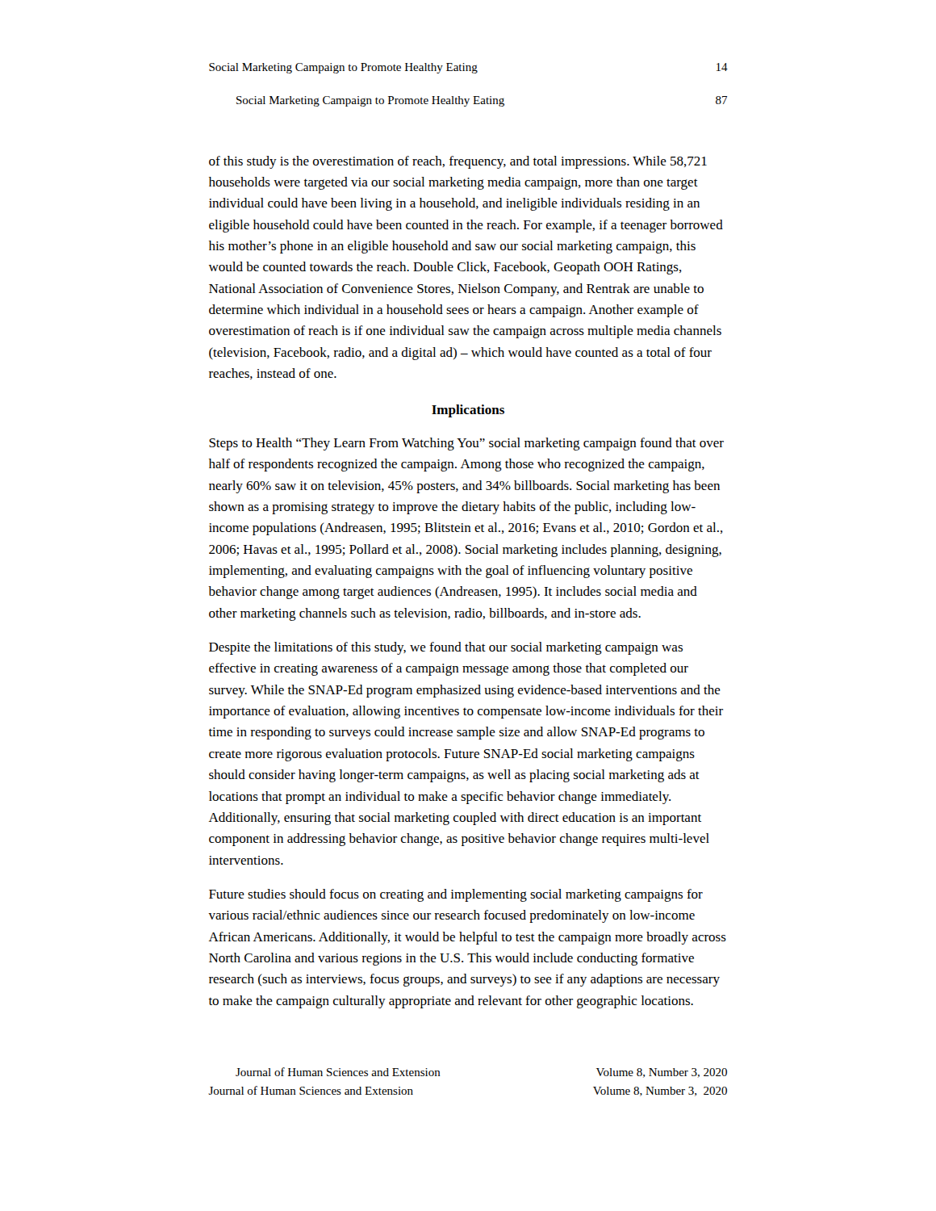Social Marketing Campaign to Promote Healthy Eating 14
Social Marketing Campaign to Promote Healthy Eating 87
of this study is the overestimation of reach, frequency, and total impressions. While 58,721 households were targeted via our social marketing media campaign, more than one target individual could have been living in a household, and ineligible individuals residing in an eligible household could have been counted in the reach. For example, if a teenager borrowed his mother’s phone in an eligible household and saw our social marketing campaign, this would be counted towards the reach. Double Click, Facebook, Geopath OOH Ratings, National Association of Convenience Stores, Nielson Company, and Rentrak are unable to determine which individual in a household sees or hears a campaign. Another example of overestimation of reach is if one individual saw the campaign across multiple media channels (television, Facebook, radio, and a digital ad) – which would have counted as a total of four reaches, instead of one.
Implications
Steps to Health “They Learn From Watching You” social marketing campaign found that over half of respondents recognized the campaign. Among those who recognized the campaign, nearly 60% saw it on television, 45% posters, and 34% billboards. Social marketing has been shown as a promising strategy to improve the dietary habits of the public, including low-income populations (Andreasen, 1995; Blitstein et al., 2016; Evans et al., 2010; Gordon et al., 2006; Havas et al., 1995; Pollard et al., 2008). Social marketing includes planning, designing, implementing, and evaluating campaigns with the goal of influencing voluntary positive behavior change among target audiences (Andreasen, 1995). It includes social media and other marketing channels such as television, radio, billboards, and in-store ads.
Despite the limitations of this study, we found that our social marketing campaign was effective in creating awareness of a campaign message among those that completed our survey. While the SNAP-Ed program emphasized using evidence-based interventions and the importance of evaluation, allowing incentives to compensate low-income individuals for their time in responding to surveys could increase sample size and allow SNAP-Ed programs to create more rigorous evaluation protocols. Future SNAP-Ed social marketing campaigns should consider having longer-term campaigns, as well as placing social marketing ads at locations that prompt an individual to make a specific behavior change immediately. Additionally, ensuring that social marketing coupled with direct education is an important component in addressing behavior change, as positive behavior change requires multi-level interventions.
Future studies should focus on creating and implementing social marketing campaigns for various racial/ethnic audiences since our research focused predominately on low-income African Americans. Additionally, it would be helpful to test the campaign more broadly across North Carolina and various regions in the U.S. This would include conducting formative research (such as interviews, focus groups, and surveys) to see if any adaptions are necessary to make the campaign culturally appropriate and relevant for other geographic locations.
Journal of Human Sciences and Extension Volume 8, Number 3, 2020
Journal of Human Sciences and Extension Volume 8, Number 3, 2020